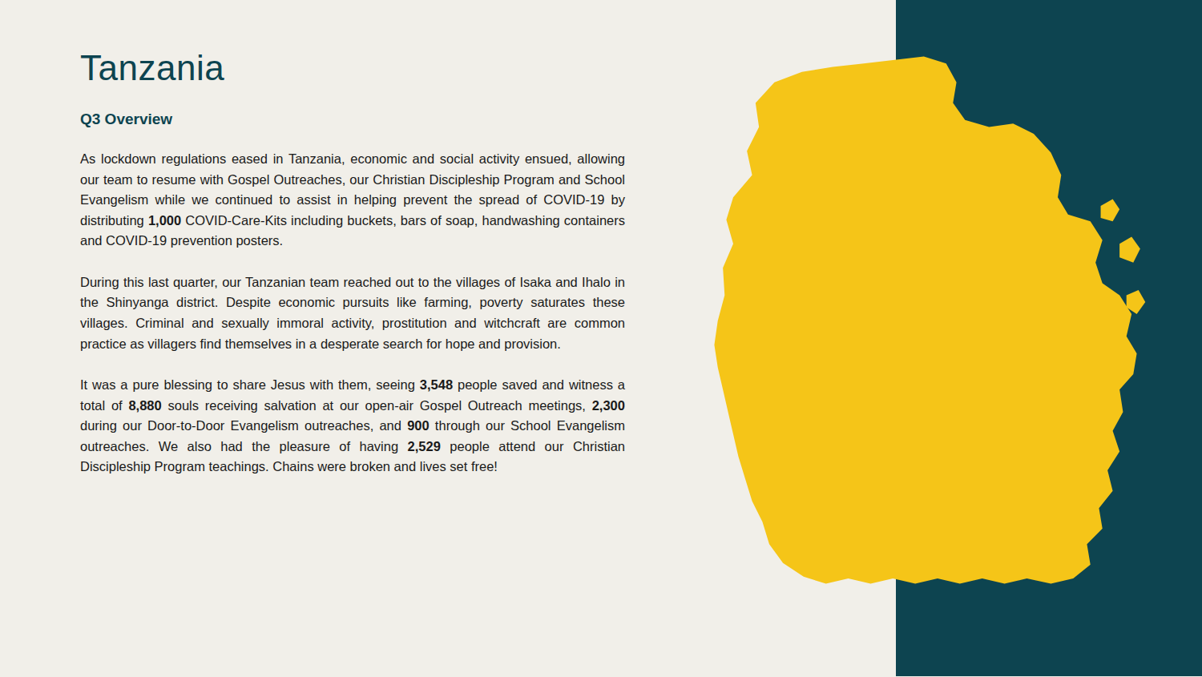Tanzania
Q3 Overview
As lockdown regulations eased in Tanzania, economic and social activity ensued, allowing our team to resume with Gospel Outreaches, our Christian Discipleship Program and School Evangelism while we continued to assist in helping prevent the spread of COVID-19 by distributing 1,000 COVID-Care-Kits including buckets, bars of soap, handwashing containers and COVID-19 prevention posters.
During this last quarter, our Tanzanian team reached out to the villages of Isaka and Ihalo in the Shinyanga district. Despite economic pursuits like farming, poverty saturates these villages. Criminal and sexually immoral activity, prostitution and witchcraft are common practice as villagers find themselves in a desperate search for hope and provision.
It was a pure blessing to share Jesus with them, seeing 3,548 people saved and witness a total of 8,880 souls receiving salvation at our open-air Gospel Outreach meetings, 2,300 during our Door-to-Door Evangelism outreaches, and 900 through our School Evangelism outreaches. We also had the pleasure of having 2,529 people attend our Christian Discipleship Program teachings. Chains were broken and lives set free!